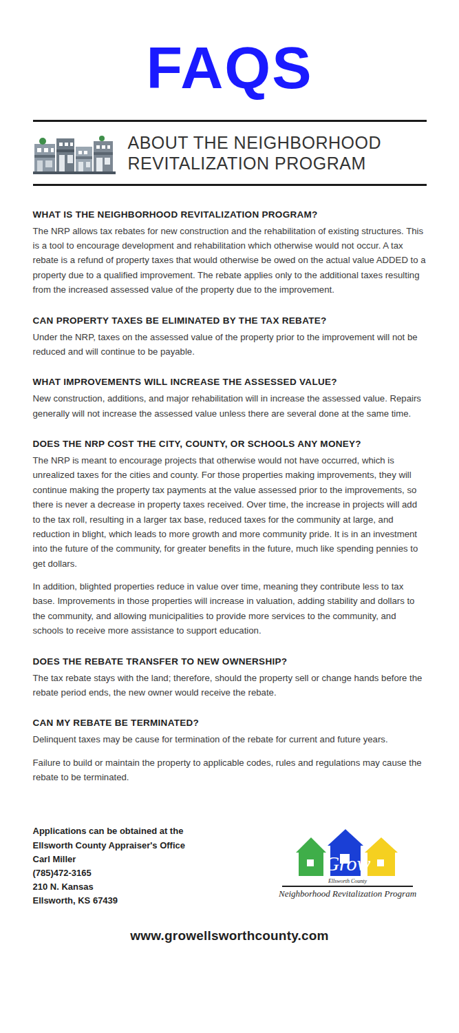FAQS
About the Neighborhood
Revitalization Program
What is the Neighborhood Revitalization Program?
The NRP allows tax rebates for new construction and the rehabilitation of existing structures. This is a tool to encourage development and rehabilitation which otherwise would not occur. A tax rebate is a refund of property taxes that would otherwise be owed on the actual value ADDED to a property due to a qualified improvement. The rebate applies only to the additional taxes resulting from the increased assessed value of the property due to the improvement.
Can property taxes be eliminated by the tax rebate?
Under the NRP, taxes on the assessed value of the property prior to the improvement will not be reduced and will continue to be payable.
What improvements will increase the assessed value?
New construction, additions, and major rehabilitation will in increase the assessed value. Repairs generally will not increase the assessed value unless there are several done at the same time.
Does the NRP cost the city, county, or schools any money?
The NRP is meant to encourage projects that otherwise would not have occurred, which is unrealized taxes for the cities and county. For those properties making improvements, they will continue making the property tax payments at the value assessed prior to the improvements, so there is never a decrease in property taxes received. Over time, the increase in projects will add to the tax roll, resulting in a larger tax base, reduced taxes for the community at large, and reduction in blight, which leads to more growth and more community pride. It is in an investment into the future of the community, for greater benefits in the future, much like spending pennies to get dollars.
In addition, blighted properties reduce in value over time, meaning they contribute less to tax base. Improvements in those properties will increase in valuation, adding stability and dollars to the community, and allowing municipalities to provide more services to the community, and schools to receive more assistance to support education.
Does the rebate transfer to new ownership?
The tax rebate stays with the land; therefore, should the property sell or change hands before the rebate period ends, the new owner would receive the rebate.
Can my rebate be terminated?
Delinquent taxes may be cause for termination of the rebate for current and future years.
Failure to build or maintain the property to applicable codes, rules and regulations may cause the rebate to be terminated.
Applications can be obtained at the
Ellsworth County Appraiser's Office
Carl Miller
(785)472-3165
210 N. Kansas
Ellsworth, KS 67439
Grow Ellsworth County Neighborhood Revitalization Program
www.growellsworthcounty.com